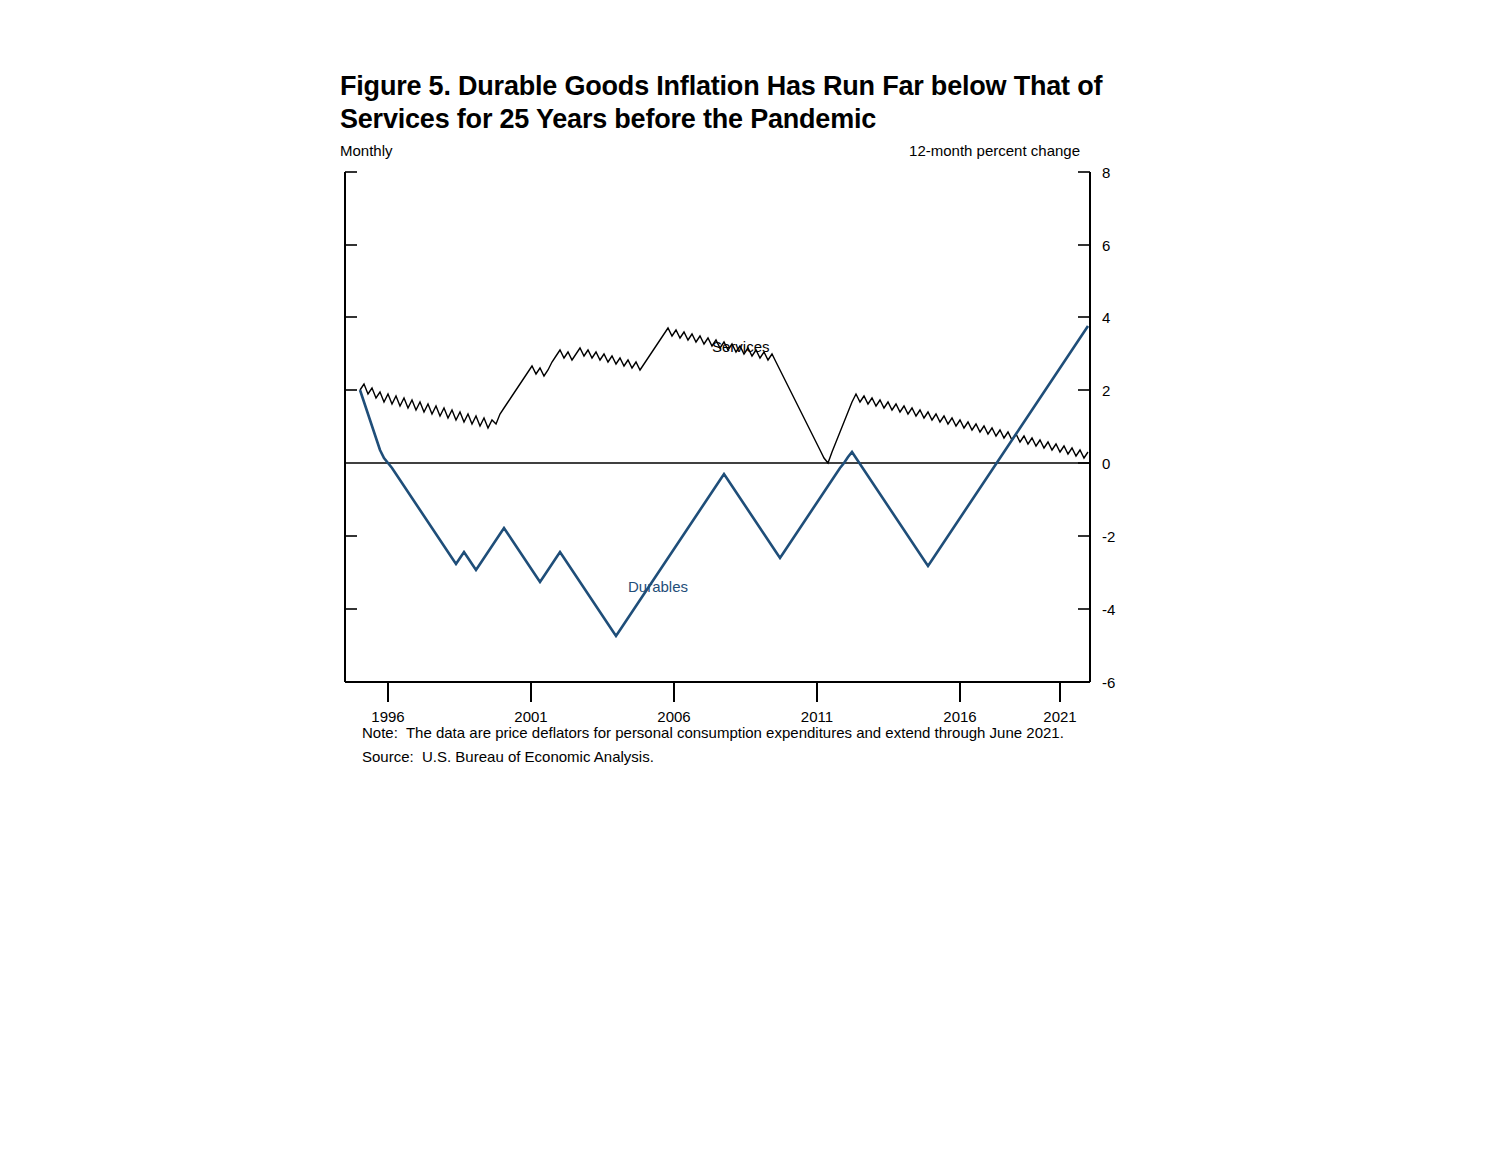Figure 5. Durable Goods Inflation Has Run Far below That of Services for 25 Years before the Pandemic
Monthly 12-month percent change
8 6 4 2 0 -2 -4 -6 1996 2001 2006 2011 2016 2021 Services Durables
Note: The data are price deflators for personal consumption expenditures and extend through June 2021.
Source: U.S. Bureau of Economic Analysis.